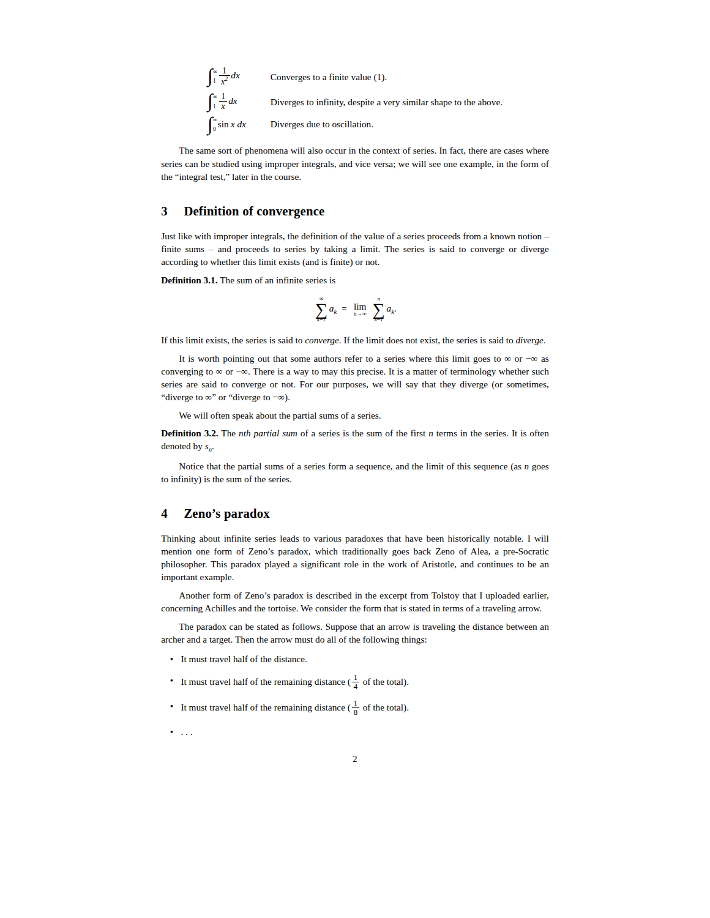| ∫ ∞ 1 1 x 2 dx | Converges to a finite value (1). |
| ∫ ∞ 1 1 x dx | Diverges to infinity, despite a very similar shape to the above. |
| ∫ ∞ 0 sin x dx | Diverges due to oscillation. |
The same sort of phenomena will also occur in the context of series. In fact, there are cases where series can be studied using improper integrals, and vice versa; we will see one example, in the form of the “integral test,” later in the course.
3 Definition of convergence
Just like with improper integrals, the definition of the value of a series proceeds from a known notion – finite sums – and proceeds to series by taking a limit. The series is said to converge or diverge according to whether this limit exists (and is finite) or not.
Definition 3.1. The sum of an infinite series is
∞∑k=1 ak = lim n→∞ n∑k=1 ak.
If this limit exists, the series is said to converge. If the limit does not exist, the series is said to diverge.
It is worth pointing out that some authors refer to a series where this limit goes to ∞ or −∞ as converging to ∞ or −∞. There is a way to may this precise. It is a matter of terminology whether such series are said to converge or not. For our purposes, we will say that they diverge (or sometimes, “diverge to ∞” or “diverge to −∞).
We will often speak about the partial sums of a series.
Definition 3.2. The nth partial sum of a series is the sum of the first n terms in the series. It is often denoted by sn.
Notice that the partial sums of a series form a sequence, and the limit of this sequence (as n goes to infinity) is the sum of the series.
4 Zeno’s paradox
Thinking about infinite series leads to various paradoxes that have been historically notable. I will mention one form of Zeno’s paradox, which traditionally goes back Zeno of Alea, a pre-Socratic philosopher. This paradox played a significant role in the work of Aristotle, and continues to be an important example.
Another form of Zeno’s paradox is described in the excerpt from Tolstoy that I uploaded earlier, concerning Achilles and the tortoise. We consider the form that is stated in terms of a traveling arrow.
The paradox can be stated as follows. Suppose that an arrow is traveling the distance between an archer and a target. Then the arrow must do all of the following things:
It must travel half of the distance.
It must travel half of the remaining distance (14 of the total).
It must travel half of the remaining distance (18 of the total).
. . .
2